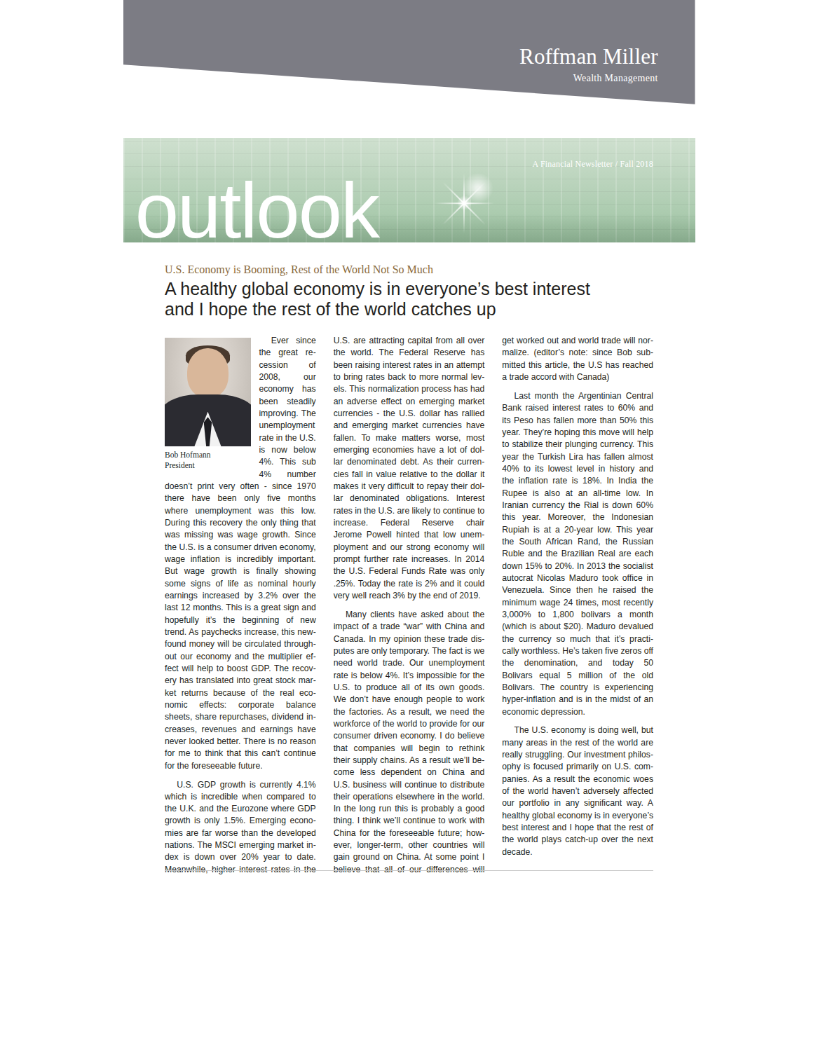Roffman Miller
Wealth Management
A Financial Newsletter / Fall 2018
outlook
U.S. Economy is Booming, Rest of the World Not So Much
A healthy global economy is in everyone’s best interest and I hope the rest of the world catches up
Bob Hofmann
President
Ever since the great recession of 2008, our economy has been steadily improving. The unemployment rate in the U.S. is now below 4%. This sub 4% number doesn’t print very often - since 1970 there have been only five months where unemployment was this low. During this recovery the only thing that was missing was wage growth. Since the U.S. is a consumer driven economy, wage inflation is incredibly important. But wage growth is finally showing some signs of life as nominal hourly earnings increased by 3.2% over the last 12 months. This is a great sign and hopefully it’s the beginning of new trend. As paychecks increase, this new-found money will be circulated throughout our economy and the multiplier effect will help to boost GDP. The recovery has translated into great stock market returns because of the real economic effects: corporate balance sheets, share repurchases, dividend increases, revenues and earnings have never looked better. There is no reason for me to think that this can’t continue for the foreseeable future.
U.S. GDP growth is currently 4.1% which is incredible when compared to the U.K. and the Eurozone where GDP growth is only 1.5%. Emerging economies are far worse than the developed nations. The MSCI emerging market index is down over 20% year to date. Meanwhile, higher interest rates in the U.S. are attracting capital from all over the world. The Federal Reserve has been raising interest rates in an attempt to bring rates back to more normal levels. This normalization process has had an adverse effect on emerging market currencies - the U.S. dollar has rallied and emerging market currencies have fallen. To make matters worse, most emerging economies have a lot of dollar denominated debt. As their currencies fall in value relative to the dollar it makes it very difficult to repay their dollar denominated obligations. Interest rates in the U.S. are likely to continue to increase. Federal Reserve chair Jerome Powell hinted that low unemployment and our strong economy will prompt further rate increases. In 2014 the U.S. Federal Funds Rate was only .25%. Today the rate is 2% and it could very well reach 3% by the end of 2019.
Many clients have asked about the impact of a trade “war” with China and Canada. In my opinion these trade disputes are only temporary. The fact is we need world trade. Our unemployment rate is below 4%. It’s impossible for the U.S. to produce all of its own goods. We don’t have enough people to work the factories. As a result, we need the workforce of the world to provide for our consumer driven economy. I do believe that companies will begin to rethink their supply chains. As a result we’ll become less dependent on China and U.S. business will continue to distribute their operations elsewhere in the world. In the long run this is probably a good thing. I think we’ll continue to work with China for the foreseeable future; however, longer-term, other countries will gain ground on China. At some point I believe that all of our differences will get worked out and world trade will normalize. (editor’s note: since Bob submitted this article, the U.S has reached a trade accord with Canada)
Last month the Argentinian Central Bank raised interest rates to 60% and its Peso has fallen more than 50% this year. They’re hoping this move will help to stabilize their plunging currency. This year the Turkish Lira has fallen almost 40% to its lowest level in history and the inflation rate is 18%. In India the Rupee is also at an all-time low. In Iranian currency the Rial is down 60% this year. Moreover, the Indonesian Rupiah is at a 20-year low. This year the South African Rand, the Russian Ruble and the Brazilian Real are each down 15% to 20%. In 2013 the socialist autocrat Nicolas Maduro took office in Venezuela. Since then he raised the minimum wage 24 times, most recently 3,000% to 1,800 bolivars a month (which is about $20). Maduro devalued the currency so much that it’s practically worthless. He’s taken five zeros off the denomination, and today 50 Bolivars equal 5 million of the old Bolivars. The country is experiencing hyper-inflation and is in the midst of an economic depression.
The U.S. economy is doing well, but many areas in the rest of the world are really struggling. Our investment philosophy is focused primarily on U.S. companies. As a result the economic woes of the world haven’t adversely affected our portfolio in any significant way. A healthy global economy is in everyone’s best interest and I hope that the rest of the world plays catch-up over the next decade.